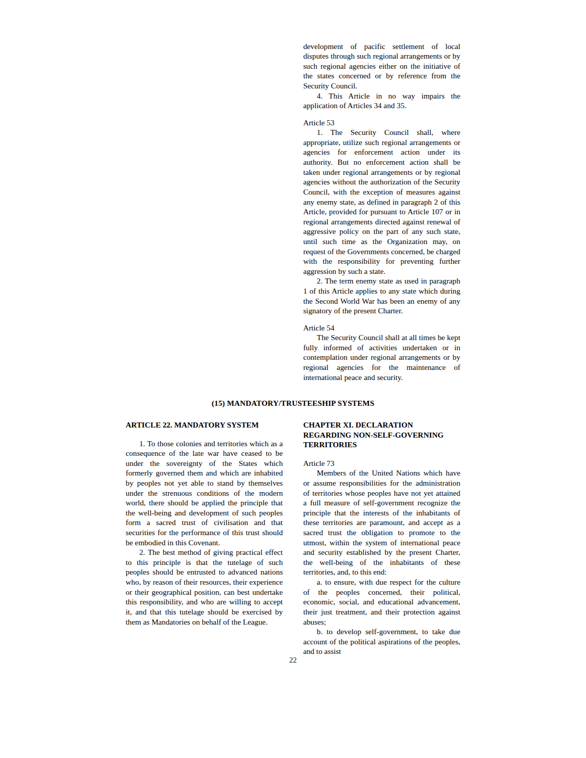development of pacific settlement of local disputes through such regional arrangements or by such regional agencies either on the initiative of the states concerned or by reference from the Security Council.
4. This Article in no way impairs the application of Articles 34 and 35.
Article 53
1. The Security Council shall, where appropriate, utilize such regional arrangements or agencies for enforcement action under its authority. But no enforcement action shall be taken under regional arrangements or by regional agencies without the authorization of the Security Council, with the exception of measures against any enemy state, as defined in paragraph 2 of this Article, provided for pursuant to Article 107 or in regional arrangements directed against renewal of aggressive policy on the part of any such state, until such time as the Organization may, on request of the Governments concerned, be charged with the responsibility for preventing further aggression by such a state.
2. The term enemy state as used in paragraph 1 of this Article applies to any state which during the Second World War has been an enemy of any signatory of the present Charter.
Article 54
The Security Council shall at all times be kept fully informed of activities undertaken or in contemplation under regional arrangements or by regional agencies for the maintenance of international peace and security.
(15) MANDATORY/TRUSTEESHIP SYSTEMS
ARTICLE 22. MANDATORY SYSTEM
1. To those colonies and territories which as a consequence of the late war have ceased to be under the sovereignty of the States which formerly governed them and which are inhabited by peoples not yet able to stand by themselves under the strenuous conditions of the modern world, there should be applied the principle that the well-being and development of such peoples form a sacred trust of civilisation and that securities for the performance of this trust should be embodied in this Covenant.
2. The best method of giving practical effect to this principle is that the tutelage of such peoples should be entrusted to advanced nations who, by reason of their resources, their experience or their geographical position, can best undertake this responsibility, and who are willing to accept it, and that this tutelage should be exercised by them as Mandatories on behalf of the League.
CHAPTER XI. DECLARATION REGARDING NON-SELF-GOVERNING TERRITORIES
Article 73
Members of the United Nations which have or assume responsibilities for the administration of territories whose peoples have not yet attained a full measure of self-government recognize the principle that the interests of the inhabitants of these territories are paramount, and accept as a sacred trust the obligation to promote to the utmost, within the system of international peace and security established by the present Charter, the well-being of the inhabitants of these territories, and, to this end:
a. to ensure, with due respect for the culture of the peoples concerned, their political, economic, social, and educational advancement, their just treatment, and their protection against abuses;
b. to develop self-government, to take due account of the political aspirations of the peoples, and to assist
22